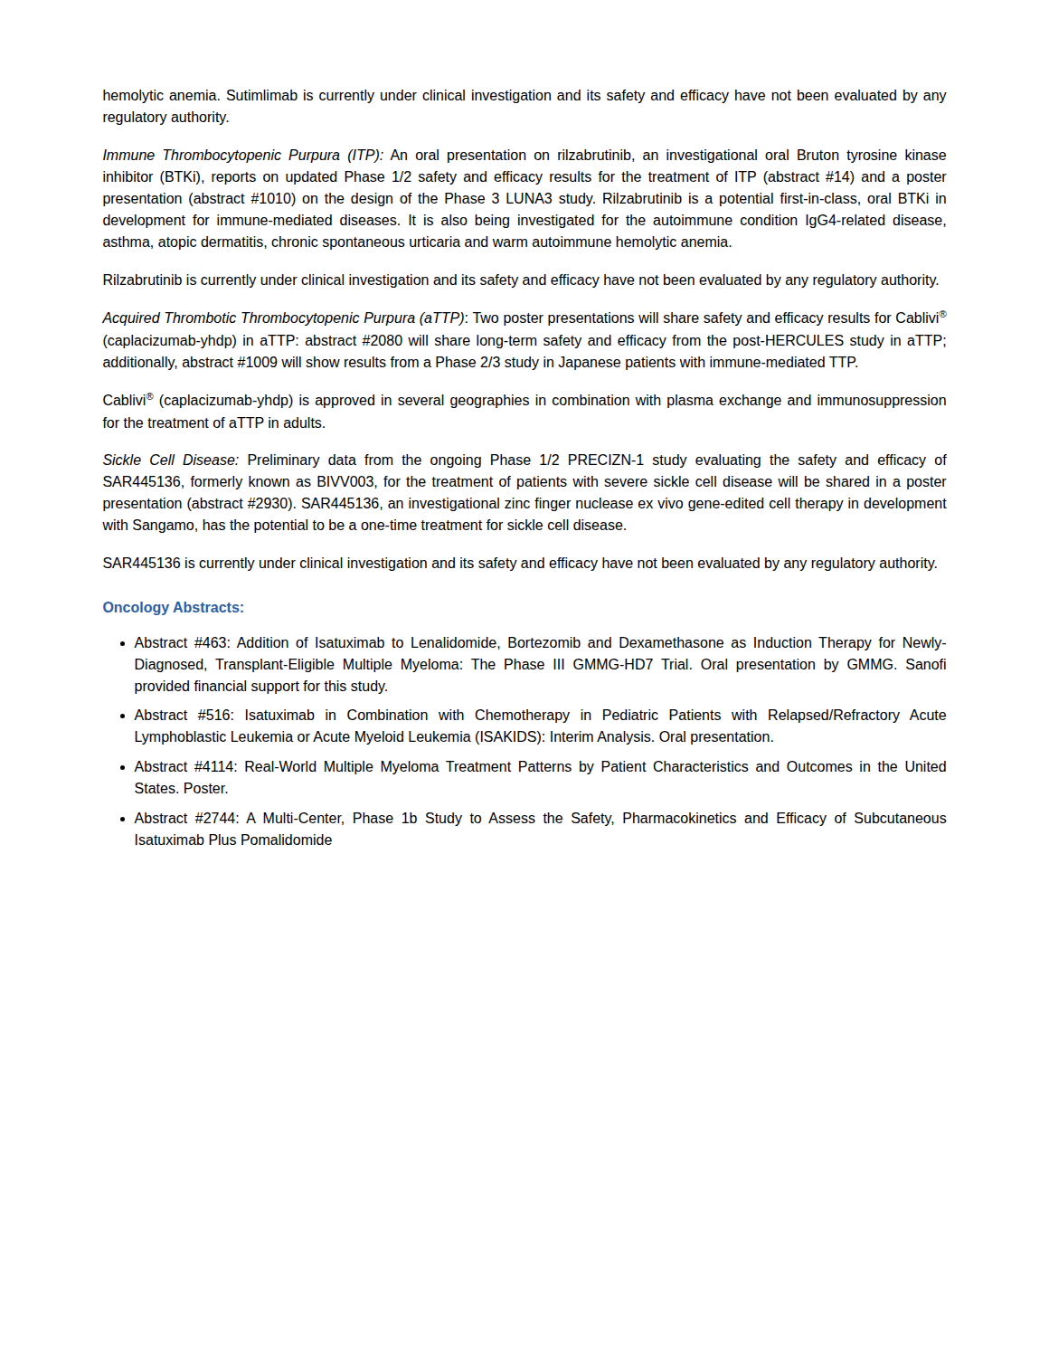hemolytic anemia. Sutimlimab is currently under clinical investigation and its safety and efficacy have not been evaluated by any regulatory authority.
Immune Thrombocytopenic Purpura (ITP): An oral presentation on rilzabrutinib, an investigational oral Bruton tyrosine kinase inhibitor (BTKi), reports on updated Phase 1/2 safety and efficacy results for the treatment of ITP (abstract #14) and a poster presentation (abstract #1010) on the design of the Phase 3 LUNA3 study. Rilzabrutinib is a potential first-in-class, oral BTKi in development for immune-mediated diseases. It is also being investigated for the autoimmune condition IgG4-related disease, asthma, atopic dermatitis, chronic spontaneous urticaria and warm autoimmune hemolytic anemia.
Rilzabrutinib is currently under clinical investigation and its safety and efficacy have not been evaluated by any regulatory authority.
Acquired Thrombotic Thrombocytopenic Purpura (aTTP): Two poster presentations will share safety and efficacy results for Cablivi® (caplacizumab-yhdp) in aTTP: abstract #2080 will share long-term safety and efficacy from the post-HERCULES study in aTTP; additionally, abstract #1009 will show results from a Phase 2/3 study in Japanese patients with immune-mediated TTP.
Cablivi® (caplacizumab-yhdp) is approved in several geographies in combination with plasma exchange and immunosuppression for the treatment of aTTP in adults.
Sickle Cell Disease: Preliminary data from the ongoing Phase 1/2 PRECIZN-1 study evaluating the safety and efficacy of SAR445136, formerly known as BIVV003, for the treatment of patients with severe sickle cell disease will be shared in a poster presentation (abstract #2930). SAR445136, an investigational zinc finger nuclease ex vivo gene-edited cell therapy in development with Sangamo, has the potential to be a one-time treatment for sickle cell disease.
SAR445136 is currently under clinical investigation and its safety and efficacy have not been evaluated by any regulatory authority.
Oncology Abstracts:
Abstract #463: Addition of Isatuximab to Lenalidomide, Bortezomib and Dexamethasone as Induction Therapy for Newly-Diagnosed, Transplant-Eligible Multiple Myeloma: The Phase III GMMG-HD7 Trial. Oral presentation by GMMG. Sanofi provided financial support for this study.
Abstract #516: Isatuximab in Combination with Chemotherapy in Pediatric Patients with Relapsed/Refractory Acute Lymphoblastic Leukemia or Acute Myeloid Leukemia (ISAKIDS): Interim Analysis. Oral presentation.
Abstract #4114: Real-World Multiple Myeloma Treatment Patterns by Patient Characteristics and Outcomes in the United States. Poster.
Abstract #2744: A Multi-Center, Phase 1b Study to Assess the Safety, Pharmacokinetics and Efficacy of Subcutaneous Isatuximab Plus Pomalidomide